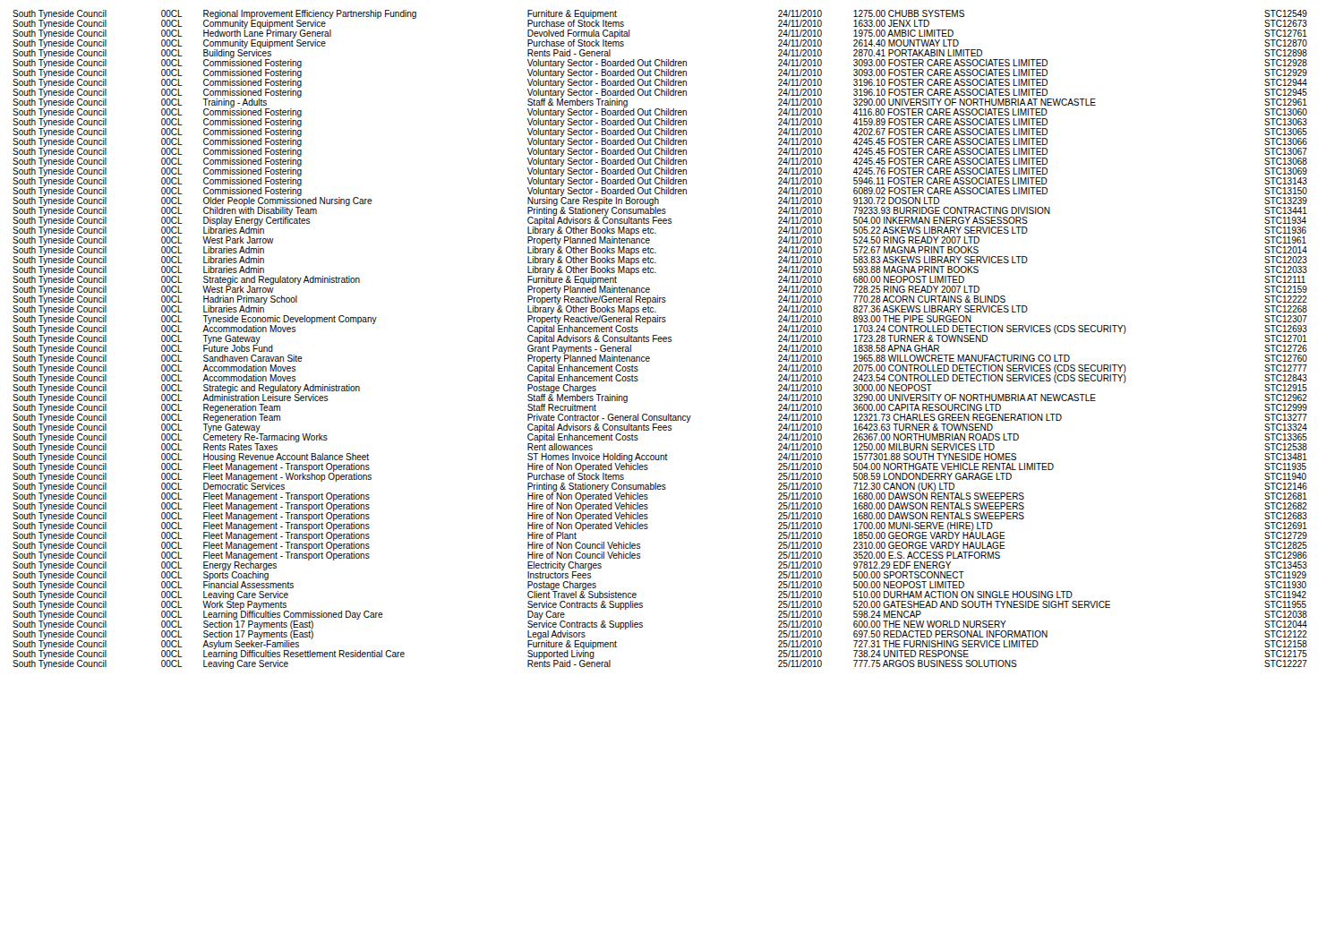| South Tyneside Council | 00CL | Regional Improvement Efficiency Partnership Funding | Furniture & Equipment | 24/11/2010 | 1275.00 CHUBB SYSTEMS | STC12549 |
| South Tyneside Council | 00CL | Community Equipment Service | Purchase of Stock Items | 24/11/2010 | 1633.00 JENX LTD | STC12673 |
| South Tyneside Council | 00CL | Hedworth Lane Primary General | Devolved Formula Capital | 24/11/2010 | 1975.00 AMBIC LIMITED | STC12761 |
| South Tyneside Council | 00CL | Community Equipment Service | Purchase of Stock Items | 24/11/2010 | 2614.40 MOUNTWAY LTD | STC12870 |
| South Tyneside Council | 00CL | Building Services | Rents Paid - General | 24/11/2010 | 2870.41 PORTAKABIN LIMITED | STC12898 |
| South Tyneside Council | 00CL | Commissioned Fostering | Voluntary Sector - Boarded Out Children | 24/11/2010 | 3093.00 FOSTER CARE ASSOCIATES LIMITED | STC12928 |
| South Tyneside Council | 00CL | Commissioned Fostering | Voluntary Sector - Boarded Out Children | 24/11/2010 | 3093.00 FOSTER CARE ASSOCIATES LIMITED | STC12929 |
| South Tyneside Council | 00CL | Commissioned Fostering | Voluntary Sector - Boarded Out Children | 24/11/2010 | 3196.10 FOSTER CARE ASSOCIATES LIMITED | STC12944 |
| South Tyneside Council | 00CL | Commissioned Fostering | Voluntary Sector - Boarded Out Children | 24/11/2010 | 3196.10 FOSTER CARE ASSOCIATES LIMITED | STC12945 |
| South Tyneside Council | 00CL | Training - Adults | Staff & Members Training | 24/11/2010 | 3290.00 UNIVERSITY OF NORTHUMBRIA AT NEWCASTLE | STC12961 |
| South Tyneside Council | 00CL | Commissioned Fostering | Voluntary Sector - Boarded Out Children | 24/11/2010 | 4116.80 FOSTER CARE ASSOCIATES LIMITED | STC13060 |
| South Tyneside Council | 00CL | Commissioned Fostering | Voluntary Sector - Boarded Out Children | 24/11/2010 | 4159.89 FOSTER CARE ASSOCIATES LIMITED | STC13063 |
| South Tyneside Council | 00CL | Commissioned Fostering | Voluntary Sector - Boarded Out Children | 24/11/2010 | 4202.67 FOSTER CARE ASSOCIATES LIMITED | STC13065 |
| South Tyneside Council | 00CL | Commissioned Fostering | Voluntary Sector - Boarded Out Children | 24/11/2010 | 4245.45 FOSTER CARE ASSOCIATES LIMITED | STC13066 |
| South Tyneside Council | 00CL | Commissioned Fostering | Voluntary Sector - Boarded Out Children | 24/11/2010 | 4245.45 FOSTER CARE ASSOCIATES LIMITED | STC13067 |
| South Tyneside Council | 00CL | Commissioned Fostering | Voluntary Sector - Boarded Out Children | 24/11/2010 | 4245.45 FOSTER CARE ASSOCIATES LIMITED | STC13068 |
| South Tyneside Council | 00CL | Commissioned Fostering | Voluntary Sector - Boarded Out Children | 24/11/2010 | 4245.76 FOSTER CARE ASSOCIATES LIMITED | STC13069 |
| South Tyneside Council | 00CL | Commissioned Fostering | Voluntary Sector - Boarded Out Children | 24/11/2010 | 5946.11 FOSTER CARE ASSOCIATES LIMITED | STC13143 |
| South Tyneside Council | 00CL | Commissioned Fostering | Voluntary Sector - Boarded Out Children | 24/11/2010 | 6089.02 FOSTER CARE ASSOCIATES LIMITED | STC13150 |
| South Tyneside Council | 00CL | Older People Commissioned Nursing Care | Nursing Care Respite In Borough | 24/11/2010 | 9130.72 DOSON LTD | STC13239 |
| South Tyneside Council | 00CL | Children with Disability Team | Printing & Stationery Consumables | 24/11/2010 | 79233.93 BURRIDGE CONTRACTING DIVISION | STC13441 |
| South Tyneside Council | 00CL | Display Energy Certificates | Capital Advisors & Consultants Fees | 24/11/2010 | 504.00 INKERMAN ENERGY ASSESSORS | STC11934 |
| South Tyneside Council | 00CL | Libraries Admin | Library & Other Books Maps etc. | 24/11/2010 | 505.22 ASKEWS LIBRARY SERVICES LTD | STC11936 |
| South Tyneside Council | 00CL | West Park Jarrow | Property Planned Maintenance | 24/11/2010 | 524.50 RING READY 2007 LTD | STC11961 |
| South Tyneside Council | 00CL | Libraries Admin | Library & Other Books Maps etc. | 24/11/2010 | 572.67 MAGNA PRINT BOOKS | STC12014 |
| South Tyneside Council | 00CL | Libraries Admin | Library & Other Books Maps etc. | 24/11/2010 | 583.83 ASKEWS LIBRARY SERVICES LTD | STC12023 |
| South Tyneside Council | 00CL | Libraries Admin | Library & Other Books Maps etc. | 24/11/2010 | 593.88 MAGNA PRINT BOOKS | STC12033 |
| South Tyneside Council | 00CL | Strategic and Regulatory Administration | Furniture & Equipment | 24/11/2010 | 680.00 NEOPOST LIMITED | STC12111 |
| South Tyneside Council | 00CL | West Park Jarrow | Property Planned Maintenance | 24/11/2010 | 728.25 RING READY 2007 LTD | STC12159 |
| South Tyneside Council | 00CL | Hadrian Primary School | Property Reactive/General Repairs | 24/11/2010 | 770.28 ACORN CURTAINS & BLINDS | STC12222 |
| South Tyneside Council | 00CL | Libraries Admin | Library & Other Books Maps etc. | 24/11/2010 | 827.36 ASKEWS LIBRARY SERVICES LTD | STC12268 |
| South Tyneside Council | 00CL | Tyneside Economic Development Company | Property Reactive/General Repairs | 24/11/2010 | 893.00 THE PIPE SURGEON | STC12307 |
| South Tyneside Council | 00CL | Accommodation Moves | Capital Enhancement Costs | 24/11/2010 | 1703.24 CONTROLLED DETECTION SERVICES (CDS SECURITY) | STC12693 |
| South Tyneside Council | 00CL | Tyne Gateway | Capital Advisors & Consultants Fees | 24/11/2010 | 1723.28 TURNER & TOWNSEND | STC12701 |
| South Tyneside Council | 00CL | Future Jobs Fund | Grant Payments - General | 24/11/2010 | 1838.58 APNA GHAR | STC12726 |
| South Tyneside Council | 00CL | Sandhaven Caravan Site | Property Planned Maintenance | 24/11/2010 | 1965.88 WILLOWCRETE MANUFACTURING CO LTD | STC12760 |
| South Tyneside Council | 00CL | Accommodation Moves | Capital Enhancement Costs | 24/11/2010 | 2075.00 CONTROLLED DETECTION SERVICES (CDS SECURITY) | STC12777 |
| South Tyneside Council | 00CL | Accommodation Moves | Capital Enhancement Costs | 24/11/2010 | 2423.54 CONTROLLED DETECTION SERVICES (CDS SECURITY) | STC12843 |
| South Tyneside Council | 00CL | Strategic and Regulatory Administration | Postage Charges | 24/11/2010 | 3000.00 NEOPOST | STC12915 |
| South Tyneside Council | 00CL | Administration Leisure Services | Staff & Members Training | 24/11/2010 | 3290.00 UNIVERSITY OF NORTHUMBRIA AT NEWCASTLE | STC12962 |
| South Tyneside Council | 00CL | Regeneration Team | Staff Recruitment | 24/11/2010 | 3600.00 CAPITA RESOURCING LTD | STC12999 |
| South Tyneside Council | 00CL | Regeneration Team | Private Contractor - General Consultancy | 24/11/2010 | 12321.73 CHARLES GREEN REGENERATION LTD | STC13277 |
| South Tyneside Council | 00CL | Tyne Gateway | Capital Advisors & Consultants Fees | 24/11/2010 | 16423.63 TURNER & TOWNSEND | STC13324 |
| South Tyneside Council | 00CL | Cemetery Re-Tarmacing Works | Capital Enhancement Costs | 24/11/2010 | 26367.00 NORTHUMBRIAN ROADS LTD | STC13365 |
| South Tyneside Council | 00CL | Rents Rates Taxes | Rent allowances | 24/11/2010 | 1250.00 MILBURN SERVICES LTD | STC12538 |
| South Tyneside Council | 00CL | Housing Revenue Account Balance Sheet | ST Homes Invoice Holding Account | 24/11/2010 | 1577301.88 SOUTH TYNESIDE HOMES | STC13481 |
| South Tyneside Council | 00CL | Fleet Management - Transport Operations | Hire of Non Operated Vehicles | 25/11/2010 | 504.00 NORTHGATE VEHICLE RENTAL LIMITED | STC11935 |
| South Tyneside Council | 00CL | Fleet Management - Workshop Operations | Purchase of Stock Items | 25/11/2010 | 508.59 LONDONDERRY GARAGE LTD | STC11940 |
| South Tyneside Council | 00CL | Democratic Services | Printing & Stationery Consumables | 25/11/2010 | 712.30 CANON (UK) LTD | STC12146 |
| South Tyneside Council | 00CL | Fleet Management - Transport Operations | Hire of Non Operated Vehicles | 25/11/2010 | 1680.00 DAWSON RENTALS SWEEPERS | STC12681 |
| South Tyneside Council | 00CL | Fleet Management - Transport Operations | Hire of Non Operated Vehicles | 25/11/2010 | 1680.00 DAWSON RENTALS SWEEPERS | STC12682 |
| South Tyneside Council | 00CL | Fleet Management - Transport Operations | Hire of Non Operated Vehicles | 25/11/2010 | 1680.00 DAWSON RENTALS SWEEPERS | STC12683 |
| South Tyneside Council | 00CL | Fleet Management - Transport Operations | Hire of Non Operated Vehicles | 25/11/2010 | 1700.00 MUNI-SERVE (HIRE) LTD | STC12691 |
| South Tyneside Council | 00CL | Fleet Management - Transport Operations | Hire of Plant | 25/11/2010 | 1850.00 GEORGE VARDY HAULAGE | STC12729 |
| South Tyneside Council | 00CL | Fleet Management - Transport Operations | Hire of Non Council Vehicles | 25/11/2010 | 2310.00 GEORGE VARDY HAULAGE | STC12825 |
| South Tyneside Council | 00CL | Fleet Management - Transport Operations | Hire of Non Council Vehicles | 25/11/2010 | 3520.00 E.S. ACCESS PLATFORMS | STC12986 |
| South Tyneside Council | 00CL | Energy Recharges | Electricity Charges | 25/11/2010 | 97812.29 EDF ENERGY | STC13453 |
| South Tyneside Council | 00CL | Sports Coaching | Instructors Fees | 25/11/2010 | 500.00 SPORTSCONNECT | STC11929 |
| South Tyneside Council | 00CL | Financial Assessments | Postage Charges | 25/11/2010 | 500.00 NEOPOST LIMITED | STC11930 |
| South Tyneside Council | 00CL | Leaving Care Service | Client Travel & Subsistence | 25/11/2010 | 510.00 DURHAM ACTION ON SINGLE HOUSING LTD | STC11942 |
| South Tyneside Council | 00CL | Work Step Payments | Service Contracts & Supplies | 25/11/2010 | 520.00 GATESHEAD AND SOUTH TYNESIDE SIGHT SERVICE | STC11955 |
| South Tyneside Council | 00CL | Learning Difficulties Commissioned Day Care | Day Care | 25/11/2010 | 598.24 MENCAP | STC12038 |
| South Tyneside Council | 00CL | Section 17 Payments (East) | Service Contracts & Supplies | 25/11/2010 | 600.00 THE NEW WORLD NURSERY | STC12044 |
| South Tyneside Council | 00CL | Section 17 Payments (East) | Legal Advisors | 25/11/2010 | 697.50 REDACTED PERSONAL INFORMATION | STC12122 |
| South Tyneside Council | 00CL | Asylum Seeker-Families | Furniture & Equipment | 25/11/2010 | 727.31 THE FURNISHING SERVICE LIMITED | STC12158 |
| South Tyneside Council | 00CL | Learning Difficulties Resettlement Residential Care | Supported Living | 25/11/2010 | 738.24 UNITED RESPONSE | STC12175 |
| South Tyneside Council | 00CL | Leaving Care Service | Rents Paid - General | 25/11/2010 | 777.75 ARGOS BUSINESS SOLUTIONS | STC12227 |